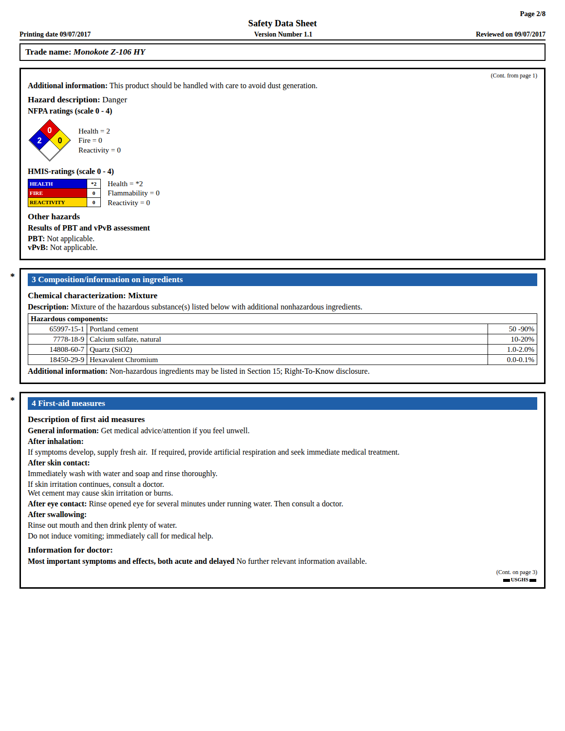Page 2/8
Safety Data Sheet
Printing date 09/07/2017 Version Number 1.1 Reviewed on 09/07/2017
Trade name: Monokote Z-106 HY
(Cont. from page 1)
Additional information: This product should be handled with care to avoid dust generation.
Hazard description: Danger
NFPA ratings (scale 0 - 4)
0 2 0
Health = 2
Fire = 0
Reactivity = 0
HMIS-ratings (scale 0 - 4)
| HEALTH | *2 |
| FIRE | 0 |
| REACTIVITY | 0 |
Health = *2
Flammability = 0
Reactivity = 0
Other hazards
Results of PBT and vPvB assessment
PBT: Not applicable.
vPvB: Not applicable.
*
3 Composition/information on ingredients
Chemical characterization: Mixture
Description: Mixture of the hazardous substance(s) listed below with additional nonhazardous ingredients.
| Hazardous components: |
| --- |
| 65997-15-1 | Portland cement | 50 -90% |
| 7778-18-9 | Calcium sulfate, natural | 10-20% |
| 14808-60-7 | Quartz (SiO2) | 1.0-2.0% |
| 18450-29-9 | Hexavalent Chromium | 0.0-0.1% |
Additional information: Non-hazardous ingredients may be listed in Section 15; Right-To-Know disclosure.
*
4 First-aid measures
Description of first aid measures
General information: Get medical advice/attention if you feel unwell.
After inhalation:
If symptoms develop, supply fresh air. If required, provide artificial respiration and seek immediate medical treatment.
After skin contact:
Immediately wash with water and soap and rinse thoroughly.
If skin irritation continues, consult a doctor.
Wet cement may cause skin irritation or burns.
After eye contact: Rinse opened eye for several minutes under running water. Then consult a doctor.
After swallowing:
Rinse out mouth and then drink plenty of water.
Do not induce vomiting; immediately call for medical help.
Information for doctor:
Most important symptoms and effects, both acute and delayed No further relevant information available.
(Cont. on page 3)
USGHS